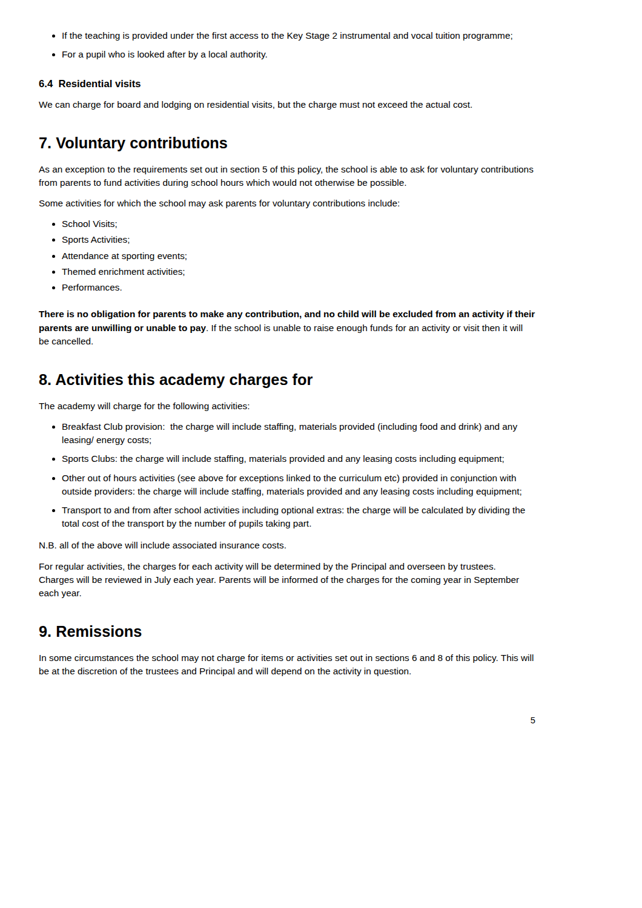If the teaching is provided under the first access to the Key Stage 2 instrumental and vocal tuition programme;
For a pupil who is looked after by a local authority.
6.4 Residential visits
We can charge for board and lodging on residential visits, but the charge must not exceed the actual cost.
7. Voluntary contributions
As an exception to the requirements set out in section 5 of this policy, the school is able to ask for voluntary contributions from parents to fund activities during school hours which would not otherwise be possible.
Some activities for which the school may ask parents for voluntary contributions include:
School Visits;
Sports Activities;
Attendance at sporting events;
Themed enrichment activities;
Performances.
There is no obligation for parents to make any contribution, and no child will be excluded from an activity if their parents are unwilling or unable to pay. If the school is unable to raise enough funds for an activity or visit then it will be cancelled.
8. Activities this academy charges for
The academy will charge for the following activities:
Breakfast Club provision: the charge will include staffing, materials provided (including food and drink) and any leasing/ energy costs;
Sports Clubs: the charge will include staffing, materials provided and any leasing costs including equipment;
Other out of hours activities (see above for exceptions linked to the curriculum etc) provided in conjunction with outside providers: the charge will include staffing, materials provided and any leasing costs including equipment;
Transport to and from after school activities including optional extras: the charge will be calculated by dividing the total cost of the transport by the number of pupils taking part.
N.B. all of the above will include associated insurance costs.
For regular activities, the charges for each activity will be determined by the Principal and overseen by trustees. Charges will be reviewed in July each year. Parents will be informed of the charges for the coming year in September each year.
9. Remissions
In some circumstances the school may not charge for items or activities set out in sections 6 and 8 of this policy. This will be at the discretion of the trustees and Principal and will depend on the activity in question.
5